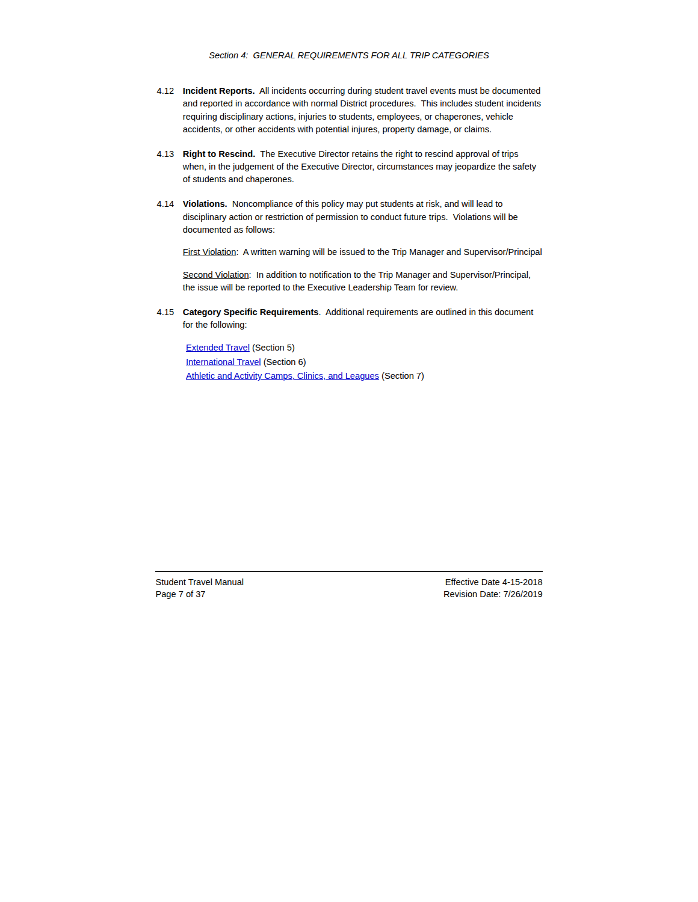Section 4: GENERAL REQUIREMENTS FOR ALL TRIP CATEGORIES
4.12
Incident Reports. All incidents occurring during student travel events must be documented and reported in accordance with normal District procedures. This includes student incidents requiring disciplinary actions, injuries to students, employees, or chaperones, vehicle accidents, or other accidents with potential injures, property damage, or claims.
4.13
Right to Rescind. The Executive Director retains the right to rescind approval of trips when, in the judgement of the Executive Director, circumstances may jeopardize the safety of students and chaperones.
4.14
Violations. Noncompliance of this policy may put students at risk, and will lead to disciplinary action or restriction of permission to conduct future trips. Violations will be documented as follows:
First Violation: A written warning will be issued to the Trip Manager and Supervisor/Principal
Second Violation: In addition to notification to the Trip Manager and Supervisor/Principal, the issue will be reported to the Executive Leadership Team for review.
4.15
Category Specific Requirements. Additional requirements are outlined in this document for the following:
Extended Travel (Section 5)
International Travel (Section 6)
Athletic and Activity Camps, Clinics, and Leagues (Section 7)
Student Travel Manual
Page 7 of 37
Effective Date 4-15-2018
Revision Date: 7/26/2019